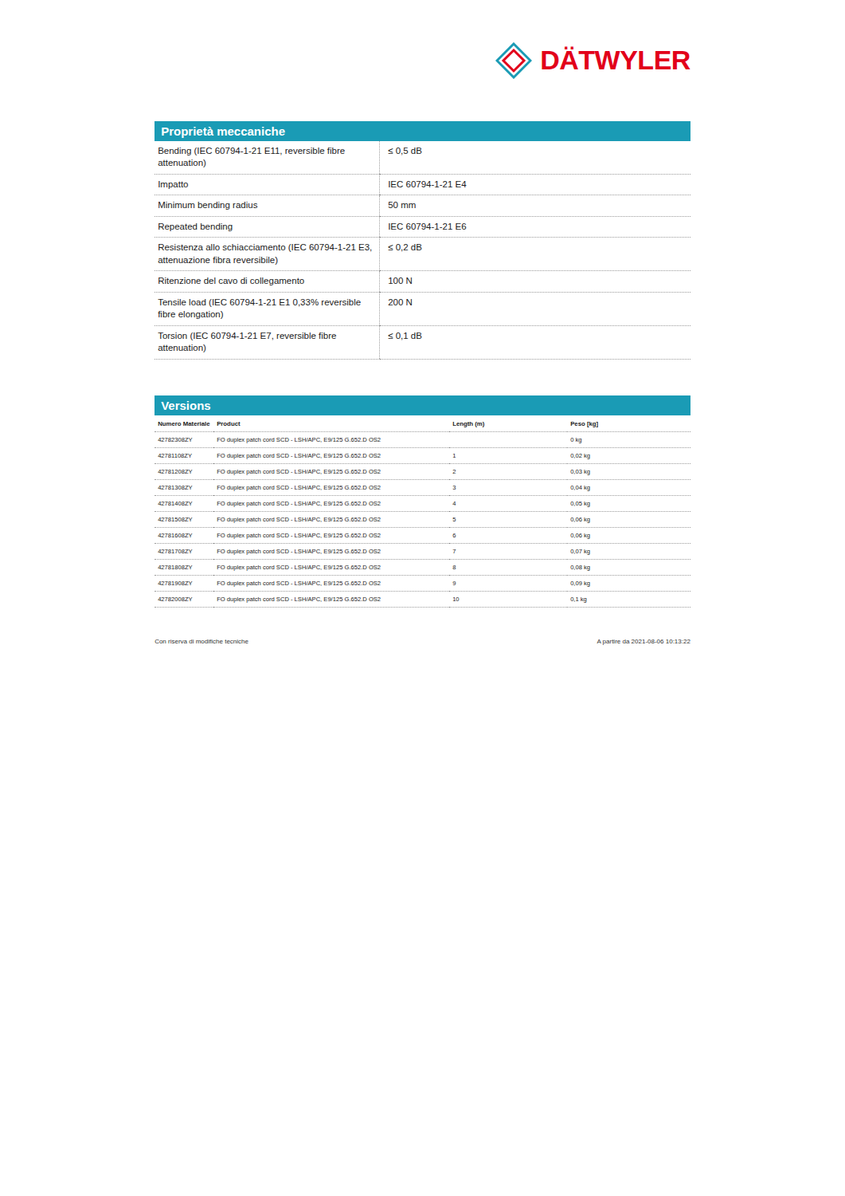DÄTWYLER
Proprietà meccaniche
| Bending (IEC 60794-1-21 E11, reversible fibre attenuation) | ≤ 0,5 dB |
| Impatto | IEC 60794-1-21 E4 |
| Minimum bending radius | 50 mm |
| Repeated bending | IEC 60794-1-21 E6 |
| Resistenza allo schiacciamento (IEC 60794-1-21 E3, attenuazione fibra reversibile) | ≤ 0,2 dB |
| Ritenzione del cavo di collegamento | 100 N |
| Tensile load (IEC 60794-1-21 E1 0,33% reversible fibre elongation) | 200 N |
| Torsion (IEC 60794-1-21 E7, reversible fibre attenuation) | ≤ 0,1 dB |
Versions
| Numero Materiale | Product | Length (m) | Peso [kg] |
| --- | --- | --- | --- |
| 42782308ZY | FO duplex patch cord SCD - LSH/APC, E9/125 G.652.D OS2 | | 0 kg |
| 42781108ZY | FO duplex patch cord SCD - LSH/APC, E9/125 G.652.D OS2 | 1 | 0,02 kg |
| 42781208ZY | FO duplex patch cord SCD - LSH/APC, E9/125 G.652.D OS2 | 2 | 0,03 kg |
| 42781308ZY | FO duplex patch cord SCD - LSH/APC, E9/125 G.652.D OS2 | 3 | 0,04 kg |
| 42781408ZY | FO duplex patch cord SCD - LSH/APC, E9/125 G.652.D OS2 | 4 | 0,05 kg |
| 42781508ZY | FO duplex patch cord SCD - LSH/APC, E9/125 G.652.D OS2 | 5 | 0,06 kg |
| 42781608ZY | FO duplex patch cord SCD - LSH/APC, E9/125 G.652.D OS2 | 6 | 0,06 kg |
| 42781708ZY | FO duplex patch cord SCD - LSH/APC, E9/125 G.652.D OS2 | 7 | 0,07 kg |
| 42781808ZY | FO duplex patch cord SCD - LSH/APC, E9/125 G.652.D OS2 | 8 | 0,08 kg |
| 42781908ZY | FO duplex patch cord SCD - LSH/APC, E9/125 G.652.D OS2 | 9 | 0,09 kg |
| 42782008ZY | FO duplex patch cord SCD - LSH/APC, E9/125 G.652.D OS2 | 10 | 0,1 kg |
Con riserva di modifiche tecniche A partire da 2021-08-06 10:13:22